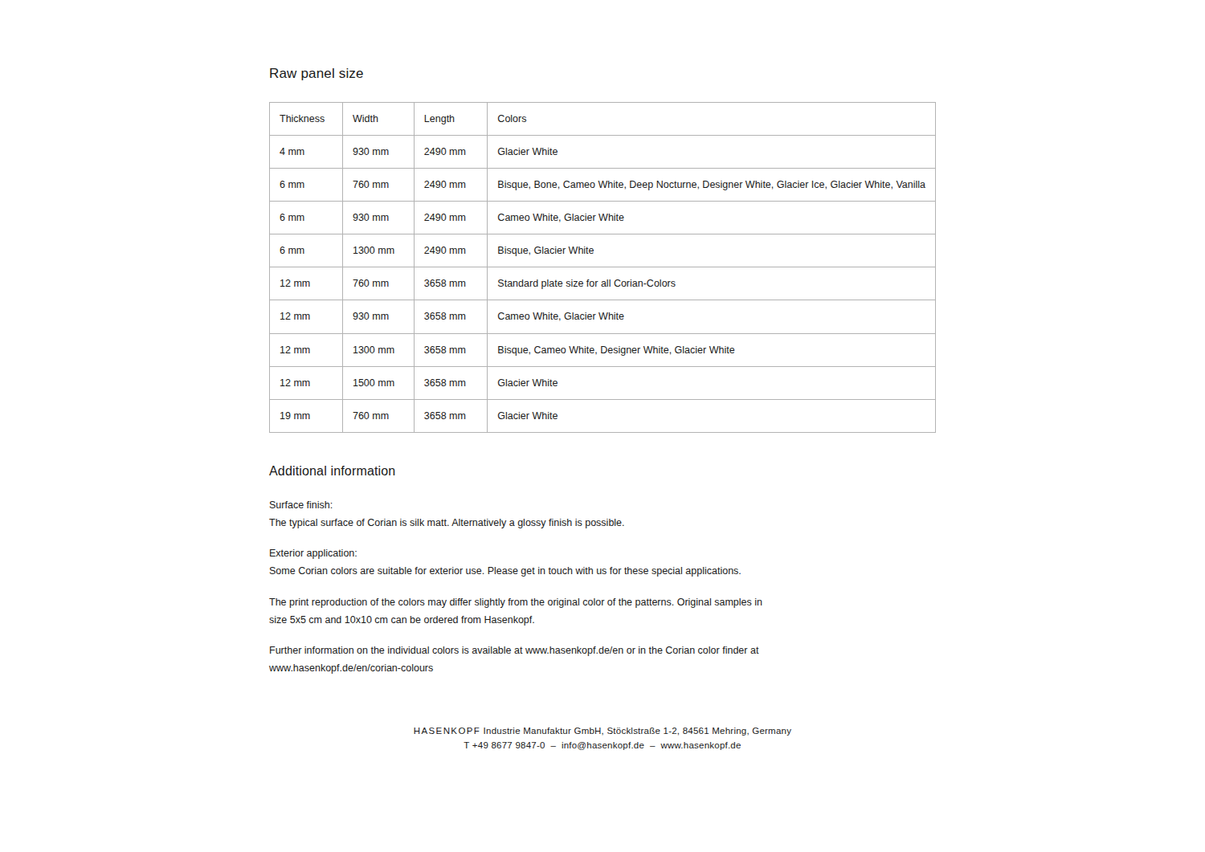Raw panel size
| Thickness | Width | Length | Colors |
| --- | --- | --- | --- |
| 4 mm | 930 mm | 2490 mm | Glacier White |
| 6 mm | 760 mm | 2490 mm | Bisque, Bone, Cameo White, Deep Nocturne, Designer White, Glacier Ice, Glacier White, Vanilla |
| 6 mm | 930 mm | 2490 mm | Cameo White, Glacier White |
| 6 mm | 1300 mm | 2490 mm | Bisque, Glacier White |
| 12 mm | 760 mm | 3658 mm | Standard plate size for all Corian-Colors |
| 12 mm | 930 mm | 3658 mm | Cameo White, Glacier White |
| 12 mm | 1300 mm | 3658 mm | Bisque, Cameo White, Designer White, Glacier White |
| 12 mm | 1500 mm | 3658 mm | Glacier White |
| 19 mm | 760 mm | 3658 mm | Glacier White |
Additional information
Surface finish:
The typical surface of Corian is silk matt. Alternatively a glossy finish is possible.
Exterior application:
Some Corian colors are suitable for exterior use. Please get in touch with us for these special applications.
The print reproduction of the colors may differ slightly from the original color of the patterns. Original samples in
size 5x5 cm and 10x10 cm can be ordered from Hasenkopf.
Further information on the individual colors is available at www.hasenkopf.de/en or in the Corian color finder at
www.hasenkopf.de/en/corian-colours
HASENKOPF Industrie Manufaktur GmbH, Stöcklstraße 1-2, 84561 Mehring, Germany
T +49 8677 9847-0 – info@hasenkopf.de – www.hasenkopf.de